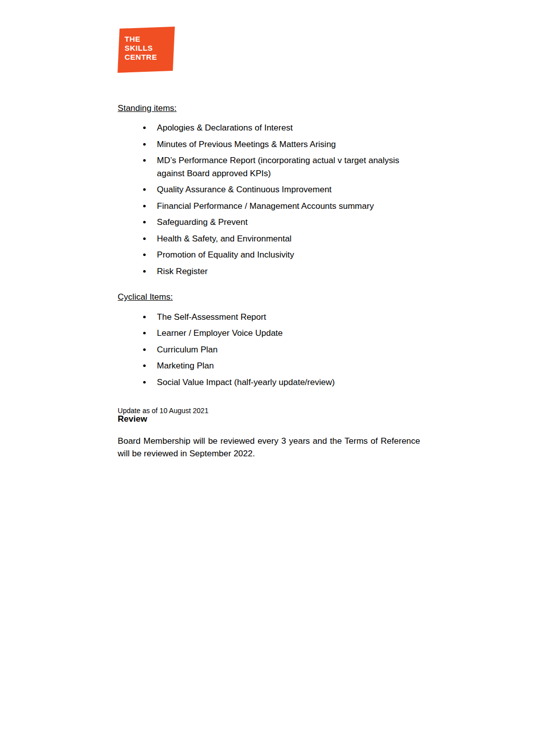THE SKILLS CENTRE
Standing items:
Apologies & Declarations of Interest
Minutes of Previous Meetings & Matters Arising
MD’s Performance Report (incorporating actual v target analysis against Board approved KPIs)
Quality Assurance & Continuous Improvement
Financial Performance / Management Accounts summary
Safeguarding & Prevent
Health & Safety, and Environmental
Promotion of Equality and Inclusivity
Risk Register
Cyclical Items:
The Self-Assessment Report
Learner / Employer Voice Update
Curriculum Plan
Marketing Plan
Social Value Impact (half-yearly update/review)
Review
Board Membership will be reviewed every 3 years and the Terms of Reference will be reviewed in September 2022.
Update as of 10 August 2021